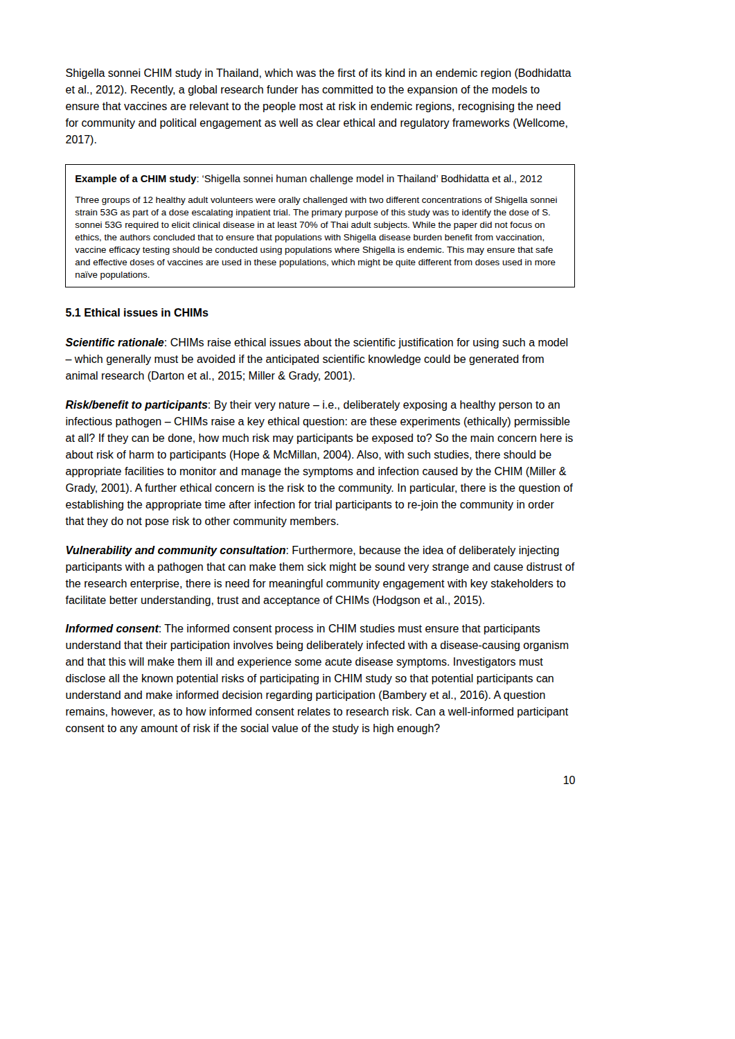Shigella sonnei CHIM study in Thailand, which was the first of its kind in an endemic region (Bodhidatta et al., 2012). Recently, a global research funder has committed to the expansion of the models to ensure that vaccines are relevant to the people most at risk in endemic regions, recognising the need for community and political engagement as well as clear ethical and regulatory frameworks (Wellcome, 2017).
Example of a CHIM study: ‘Shigella sonnei human challenge model in Thailand’ Bodhidatta et al., 2012
Three groups of 12 healthy adult volunteers were orally challenged with two different concentrations of Shigella sonnei strain 53G as part of a dose escalating inpatient trial. The primary purpose of this study was to identify the dose of S. sonnei 53G required to elicit clinical disease in at least 70% of Thai adult subjects. While the paper did not focus on ethics, the authors concluded that to ensure that populations with Shigella disease burden benefit from vaccination, vaccine efficacy testing should be conducted using populations where Shigella is endemic. This may ensure that safe and effective doses of vaccines are used in these populations, which might be quite different from doses used in more naïve populations.
5.1 Ethical issues in CHIMs
Scientific rationale: CHIMs raise ethical issues about the scientific justification for using such a model – which generally must be avoided if the anticipated scientific knowledge could be generated from animal research (Darton et al., 2015; Miller & Grady, 2001).
Risk/benefit to participants: By their very nature – i.e., deliberately exposing a healthy person to an infectious pathogen – CHIMs raise a key ethical question: are these experiments (ethically) permissible at all? If they can be done, how much risk may participants be exposed to? So the main concern here is about risk of harm to participants (Hope & McMillan, 2004). Also, with such studies, there should be appropriate facilities to monitor and manage the symptoms and infection caused by the CHIM (Miller & Grady, 2001). A further ethical concern is the risk to the community. In particular, there is the question of establishing the appropriate time after infection for trial participants to re-join the community in order that they do not pose risk to other community members.
Vulnerability and community consultation: Furthermore, because the idea of deliberately injecting participants with a pathogen that can make them sick might be sound very strange and cause distrust of the research enterprise, there is need for meaningful community engagement with key stakeholders to facilitate better understanding, trust and acceptance of CHIMs (Hodgson et al., 2015).
Informed consent: The informed consent process in CHIM studies must ensure that participants understand that their participation involves being deliberately infected with a disease-causing organism and that this will make them ill and experience some acute disease symptoms. Investigators must disclose all the known potential risks of participating in CHIM study so that potential participants can understand and make informed decision regarding participation (Bambery et al., 2016). A question remains, however, as to how informed consent relates to research risk. Can a well-informed participant consent to any amount of risk if the social value of the study is high enough?
10